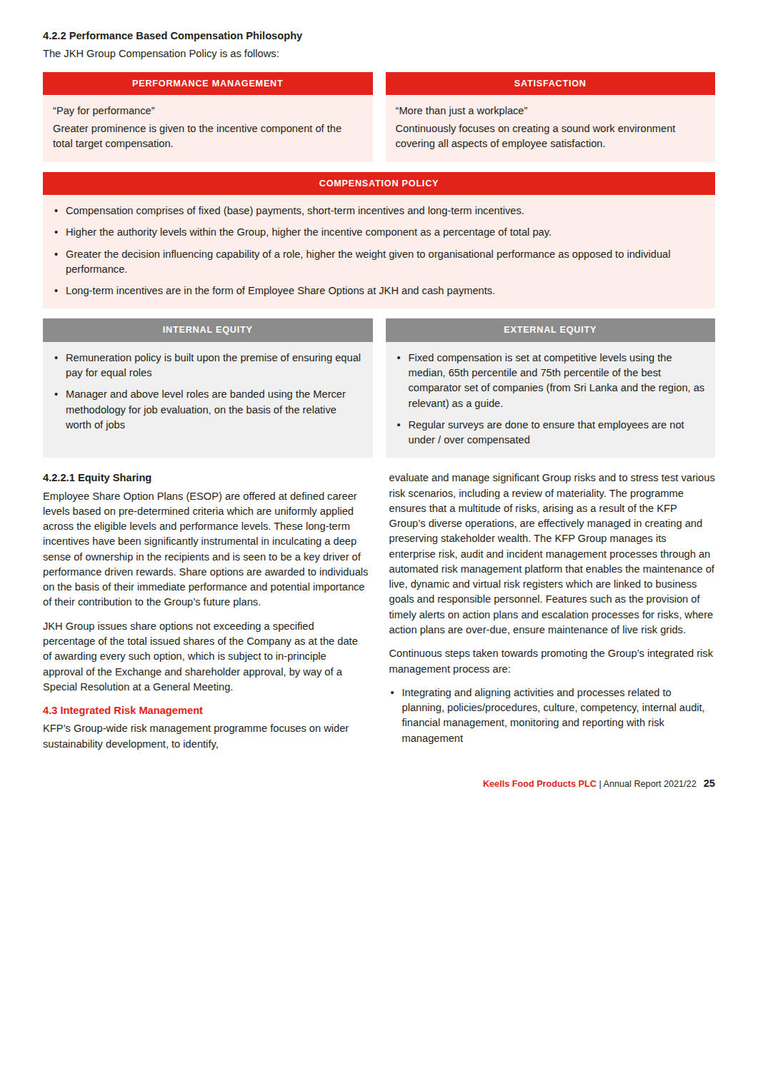4.2.2 Performance Based Compensation Philosophy
The JKH Group Compensation Policy is as follows:
Performance Management
“Pay for performance”
Greater prominence is given to the incentive component of the total target compensation.
Satisfaction
“More than just a workplace”
Continuously focuses on creating a sound work environment covering all aspects of employee satisfaction.
Compensation Policy
Compensation comprises of fixed (base) payments, short-term incentives and long-term incentives.
Higher the authority levels within the Group, higher the incentive component as a percentage of total pay.
Greater the decision influencing capability of a role, higher the weight given to organisational performance as opposed to individual performance.
Long-term incentives are in the form of Employee Share Options at JKH and cash payments.
Internal Equity
Remuneration policy is built upon the premise of ensuring equal pay for equal roles
Manager and above level roles are banded using the Mercer methodology for job evaluation, on the basis of the relative worth of jobs
External Equity
Fixed compensation is set at competitive levels using the median, 65th percentile and 75th percentile of the best comparator set of companies (from Sri Lanka and the region, as relevant) as a guide.
Regular surveys are done to ensure that employees are not under / over compensated
4.2.2.1 Equity Sharing
Employee Share Option Plans (ESOP) are offered at defined career levels based on pre-determined criteria which are uniformly applied across the eligible levels and performance levels. These long-term incentives have been significantly instrumental in inculcating a deep sense of ownership in the recipients and is seen to be a key driver of performance driven rewards. Share options are awarded to individuals on the basis of their immediate performance and potential importance of their contribution to the Group’s future plans.
JKH Group issues share options not exceeding a specified percentage of the total issued shares of the Company as at the date of awarding every such option, which is subject to in-principle approval of the Exchange and shareholder approval, by way of a Special Resolution at a General Meeting.
4.3 Integrated Risk Management
KFP’s Group-wide risk management programme focuses on wider sustainability development, to identify,
evaluate and manage significant Group risks and to stress test various risk scenarios, including a review of materiality. The programme ensures that a multitude of risks, arising as a result of the KFP Group’s diverse operations, are effectively managed in creating and preserving stakeholder wealth. The KFP Group manages its enterprise risk, audit and incident management processes through an automated risk management platform that enables the maintenance of live, dynamic and virtual risk registers which are linked to business goals and responsible personnel. Features such as the provision of timely alerts on action plans and escalation processes for risks, where action plans are over-due, ensure maintenance of live risk grids.
Continuous steps taken towards promoting the Group’s integrated risk management process are:
Integrating and aligning activities and processes related to planning, policies/procedures, culture, competency, internal audit, financial management, monitoring and reporting with risk management
Keells Food Products PLC | Annual Report 2021/2225